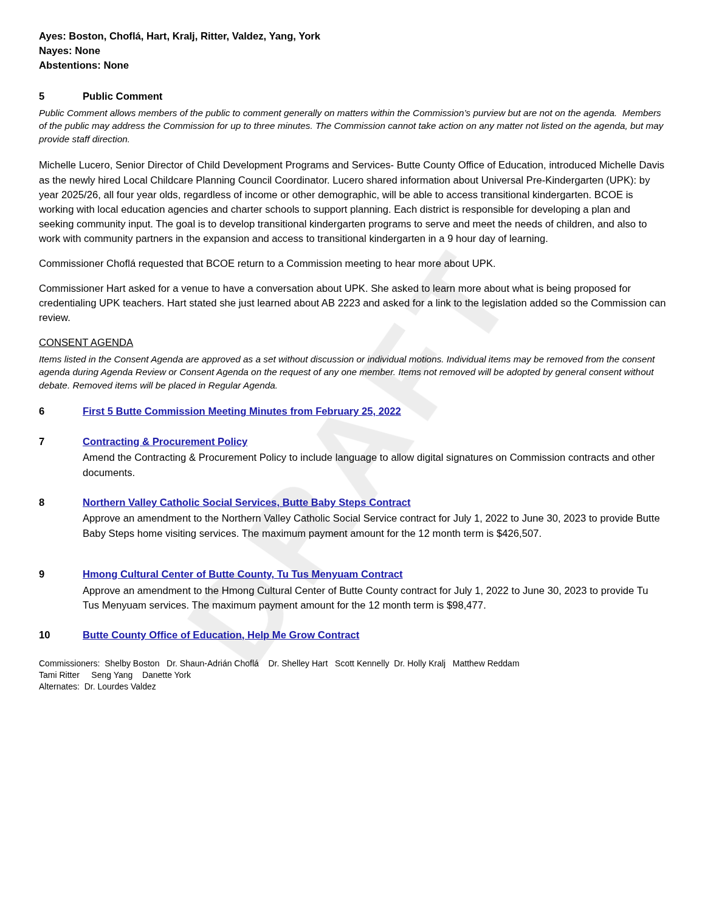DRAFT
Ayes: Boston, Choflá, Hart, Kralj, Ritter, Valdez, Yang, York
Nayes: None
Abstentions: None
5
Public Comment
Public Comment allows members of the public to comment generally on matters within the Commission’s purview but are not on the agenda. Members of the public may address the Commission for up to three minutes. The Commission cannot take action on any matter not listed on the agenda, but may provide staff direction.
Michelle Lucero, Senior Director of Child Development Programs and Services- Butte County Office of Education, introduced Michelle Davis as the newly hired Local Childcare Planning Council Coordinator. Lucero shared information about Universal Pre-Kindergarten (UPK): by year 2025/26, all four year olds, regardless of income or other demographic, will be able to access transitional kindergarten. BCOE is working with local education agencies and charter schools to support planning. Each district is responsible for developing a plan and seeking community input. The goal is to develop transitional kindergarten programs to serve and meet the needs of children, and also to work with community partners in the expansion and access to transitional kindergarten in a 9 hour day of learning.
Commissioner Choflá requested that BCOE return to a Commission meeting to hear more about UPK.
Commissioner Hart asked for a venue to have a conversation about UPK. She asked to learn more about what is being proposed for credentialing UPK teachers. Hart stated she just learned about AB 2223 and asked for a link to the legislation added so the Commission can review.
CONSENT AGENDA
Items listed in the Consent Agenda are approved as a set without discussion or individual motions. Individual items may be removed from the consent agenda during Agenda Review or Consent Agenda on the request of any one member. Items not removed will be adopted by general consent without debate. Removed items will be placed in Regular Agenda.
6
First 5 Butte Commission Meeting Minutes from February 25, 2022
7
Contracting & Procurement Policy Amend the Contracting & Procurement Policy to include language to allow digital signatures on Commission contracts and other documents.
8
Northern Valley Catholic Social Services, Butte Baby Steps Contract Approve an amendment to the Northern Valley Catholic Social Service contract for July 1, 2022 to June 30, 2023 to provide Butte Baby Steps home visiting services. The maximum payment amount for the 12 month term is $426,507.
9
Hmong Cultural Center of Butte County, Tu Tus Menyuam Contract Approve an amendment to the Hmong Cultural Center of Butte County contract for July 1, 2022 to June 30, 2023 to provide Tu Tus Menyuam services. The maximum payment amount for the 12 month term is $98,477.
10
Butte County Office of Education, Help Me Grow Contract
Commissioners: Shelby Boston Dr. Shaun-Adrián Choflá Dr. Shelley Hart Scott Kennelly Dr. Holly Kralj Matthew Reddam
Tami Ritter Seng Yang Danette York
Alternates: Dr. Lourdes Valdez